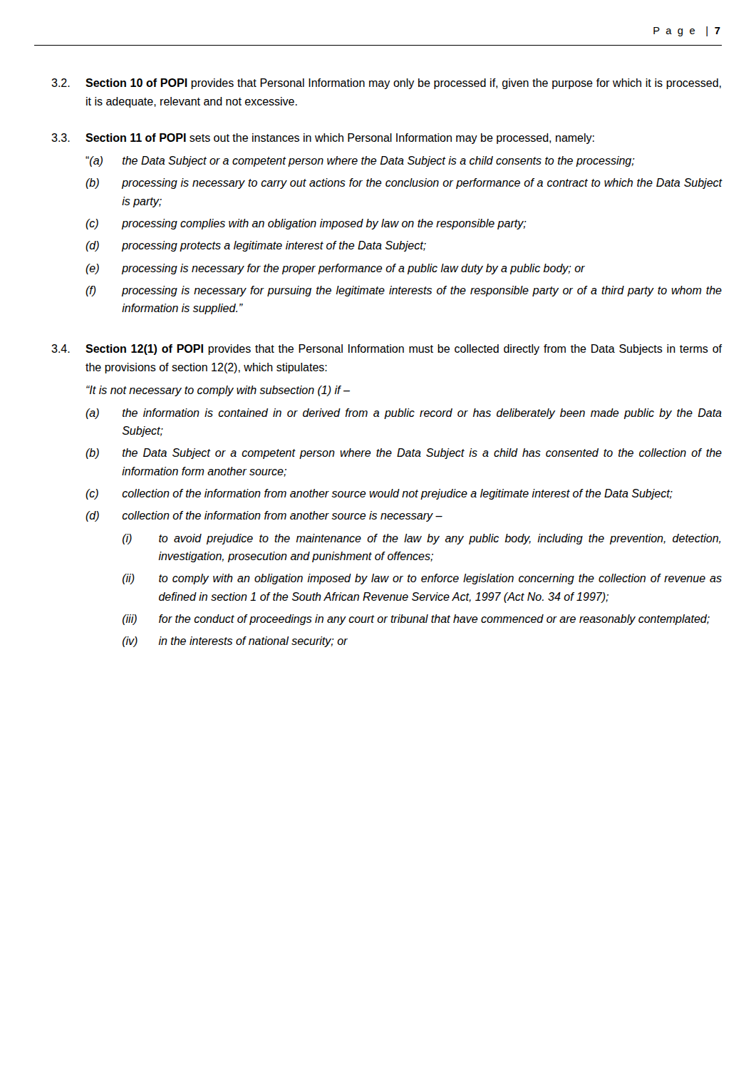P a g e | 7
3.2.
Section 10 of POPI provides that Personal Information may only be processed if, given the purpose for which it is processed, it is adequate, relevant and not excessive.
3.3.
Section 11 of POPI sets out the instances in which Personal Information may be processed, namely:
“(a) the Data Subject or a competent person where the Data Subject is a child consents to the processing;
(b) processing is necessary to carry out actions for the conclusion or performance of a contract to which the Data Subject is party;
(c) processing complies with an obligation imposed by law on the responsible party;
(d) processing protects a legitimate interest of the Data Subject;
(e) processing is necessary for the proper performance of a public law duty by a public body; or
(f) processing is necessary for pursuing the legitimate interests of the responsible party or of a third party to whom the information is supplied.”
3.4.
Section 12(1) of POPI provides that the Personal Information must be collected directly from the Data Subjects in terms of the provisions of section 12(2), which stipulates:
“It is not necessary to comply with subsection (1) if –
(a) the information is contained in or derived from a public record or has deliberately been made public by the Data Subject;
(b) the Data Subject or a competent person where the Data Subject is a child has consented to the collection of the information form another source;
(c) collection of the information from another source would not prejudice a legitimate interest of the Data Subject;
(d) collection of the information from another source is necessary –
(i) to avoid prejudice to the maintenance of the law by any public body, including the prevention, detection, investigation, prosecution and punishment of offences;
(ii) to comply with an obligation imposed by law or to enforce legislation concerning the collection of revenue as defined in section 1 of the South African Revenue Service Act, 1997 (Act No. 34 of 1997);
(iii) for the conduct of proceedings in any court or tribunal that have commenced or are reasonably contemplated;
(iv) in the interests of national security; or